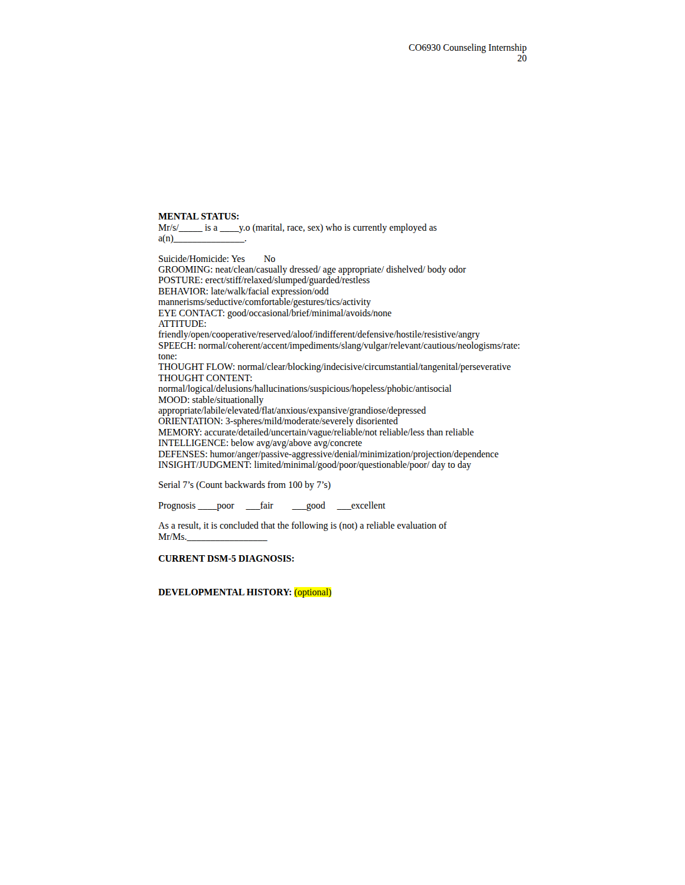CO6930 Counseling Internship
20
MENTAL STATUS:
Mr/s/_____ is a ____y.o (marital, race, sex) who is currently employed as a(n)_______________.
Suicide/Homicide: Yes No
GROOMING: neat/clean/casually dressed/ age appropriate/ dishelved/ body odor
POSTURE: erect/stiff/relaxed/slumped/guarded/restless
BEHAVIOR: late/walk/facial expression/odd
mannerisms/seductive/comfortable/gestures/tics/activity
EYE CONTACT: good/occasional/brief/minimal/avoids/none
ATTITUDE:
friendly/open/cooperative/reserved/aloof/indifferent/defensive/hostile/resistive/angry
SPEECH: normal/coherent/accent/impediments/slang/vulgar/relevant/cautious/neologisms/rate:
tone:
THOUGHT FLOW: normal/clear/blocking/indecisive/circumstantial/tangenital/perseverative
THOUGHT CONTENT:
normal/logical/delusions/hallucinations/suspicious/hopeless/phobic/antisocial
MOOD: stable/situationally
appropriate/labile/elevated/flat/anxious/expansive/grandiose/depressed
ORIENTATION: 3-spheres/mild/moderate/severely disoriented
MEMORY: accurate/detailed/uncertain/vague/reliable/not reliable/less than reliable
INTELLIGENCE: below avg/avg/above avg/concrete
DEFENSES: humor/anger/passive-aggressive/denial/minimization/projection/dependence
INSIGHT/JUDGMENT: limited/minimal/good/poor/questionable/poor/ day to day
Serial 7’s (Count backwards from 100 by 7’s)
Prognosis ____poor ___fair ___good ___excellent
As a result, it is concluded that the following is (not) a reliable evaluation of
Mr/Ms._________________
CURRENT DSM-5 DIAGNOSIS:
DEVELOPMENTAL HISTORY:
(optional)